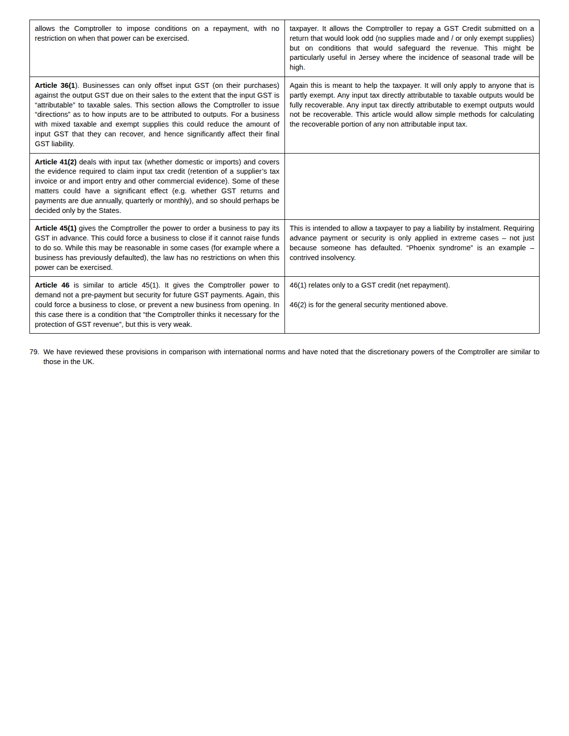| allows the Comptroller to impose conditions on a repayment, with no restriction on when that power can be exercised. | taxpayer. It allows the Comptroller to repay a GST Credit submitted on a return that would look odd (no supplies made and / or only exempt supplies) but on conditions that would safeguard the revenue. This might be particularly useful in Jersey where the incidence of seasonal trade will be high. |
| Article 36(1 ). Businesses can only offset input GST (on their purchases) against the output GST due on their sales to the extent that the input GST is “attributable” to taxable sales. This section allows the Comptroller to issue “directions” as to how inputs are to be attributed to outputs. For a business with mixed taxable and exempt supplies this could reduce the amount of input GST that they can recover, and hence significantly affect their final GST liability. | Again this is meant to help the taxpayer. It will only apply to anyone that is partly exempt. Any input tax directly attributable to taxable outputs would be fully recoverable. Any input tax directly attributable to exempt outputs would not be recoverable. This article would allow simple methods for calculating the recoverable portion of any non attributable input tax. |
| Article 41(2) deals with input tax (whether domestic or imports) and covers the evidence required to claim input tax credit (retention of a supplier’s tax invoice or and import entry and other commercial evidence). Some of these matters could have a significant effect (e.g. whether GST returns and payments are due annually, quarterly or monthly), and so should perhaps be decided only by the States. | |
| Article 45(1) gives the Comptroller the power to order a business to pay its GST in advance. This could force a business to close if it cannot raise funds to do so. While this may be reasonable in some cases (for example where a business has previously defaulted), the law has no restrictions on when this power can be exercised. | This is intended to allow a taxpayer to pay a liability by instalment. Requiring advance payment or security is only applied in extreme cases – not just because someone has defaulted. “Phoenix syndrome” is an example – contrived insolvency. |
| Article 46 is similar to article 45(1). It gives the Comptroller power to demand not a pre-payment but security for future GST payments. Again, this could force a business to close, or prevent a new business from opening. In this case there is a condition that “the Comptroller thinks it necessary for the protection of GST revenue”, but this is very weak. | 46(1) relates only to a GST credit (net repayment). 46(2) is for the general security mentioned above. |
79. We have reviewed these provisions in comparison with international norms and have noted that the discretionary powers of the Comptroller are similar to those in the UK.